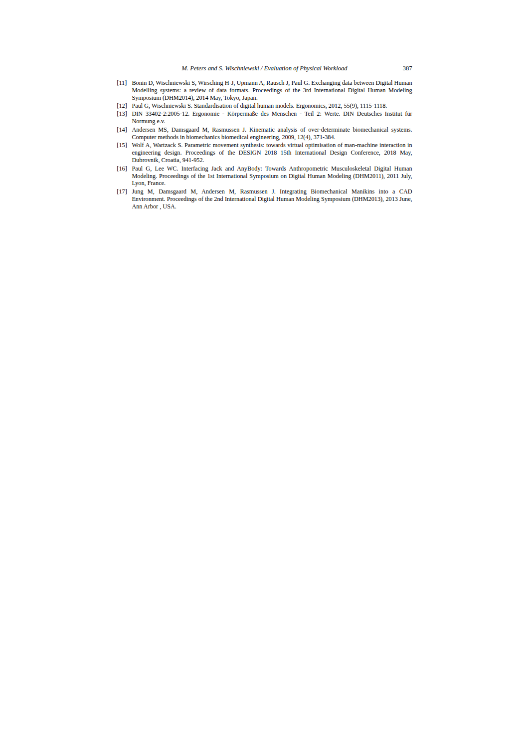M. Peters and S. Wischniewski / Evaluation of Physical Workload 387
[11] Bonin D, Wischniewski S, Wirsching H-J, Upmann A, Rausch J, Paul G. Exchanging data between Digital Human Modelling systems: a review of data formats. Proceedings of the 3rd International Digital Human Modeling Symposium (DHM2014), 2014 May, Tokyo, Japan.
[12] Paul G, Wischniewski S. Standardisation of digital human models. Ergonomics, 2012, 55(9), 1115-1118.
[13] DIN 33402-2:2005-12. Ergonomie - Körpermaße des Menschen - Teil 2: Werte. DIN Deutsches Institut für Normung e.v.
[14] Andersen MS, Damsgaard M, Rasmussen J. Kinematic analysis of over-determinate biomechanical systems. Computer methods in biomechanics biomedical engineering, 2009, 12(4), 371-384.
[15] Wolf A, Wartzack S. Parametric movement synthesis: towards virtual optimisation of man-machine interaction in engineering design. Proceedings of the DESIGN 2018 15th International Design Conference, 2018 May, Dubrovnik, Croatia, 941-952.
[16] Paul G, Lee WC. Interfacing Jack and AnyBody: Towards Anthropometric Musculoskeletal Digital Human Modeling. Proceedings of the 1st International Symposium on Digital Human Modeling (DHM2011), 2011 July, Lyon, France.
[17] Jung M, Damsgaard M, Andersen M, Rasmussen J. Integrating Biomechanical Manikins into a CAD Environment. Proceedings of the 2nd International Digital Human Modeling Symposium (DHM2013), 2013 June, Ann Arbor , USA.